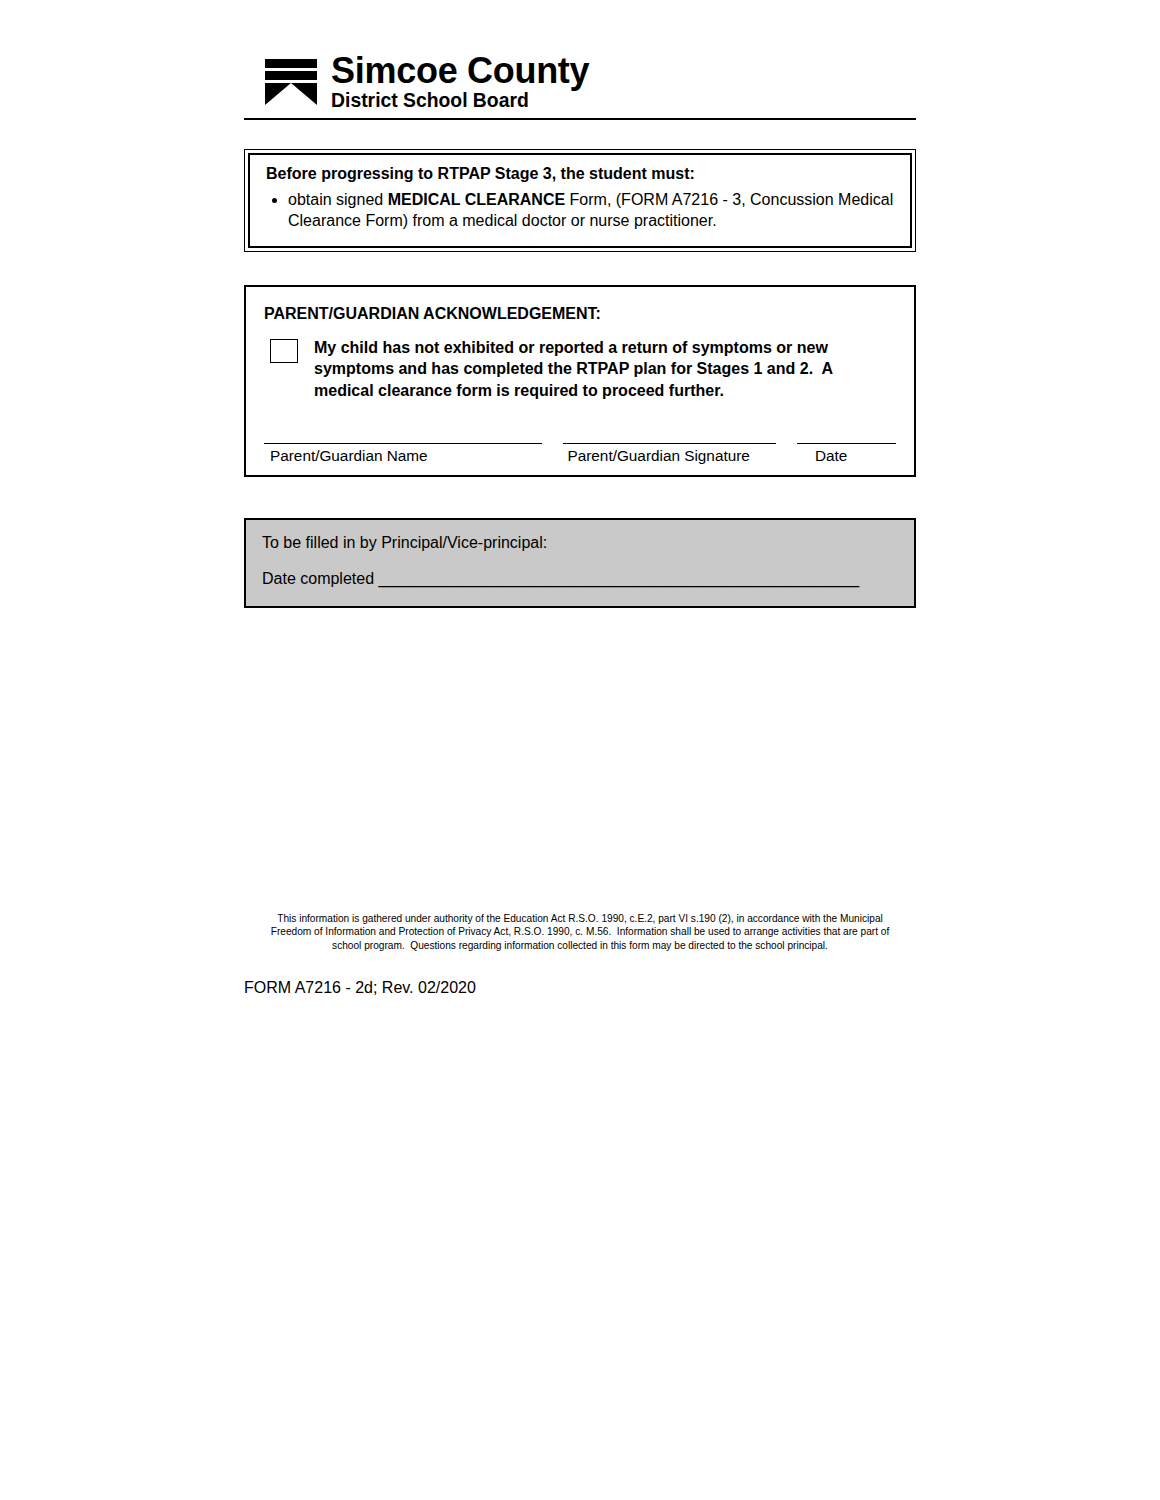Simcoe County
District School Board
Before progressing to RTPAP Stage 3, the student must:
obtain signed MEDICAL CLEARANCE Form, (FORM A7216 - 3, Concussion Medical Clearance Form) from a medical doctor or nurse practitioner.
PARENT/GUARDIAN ACKNOWLEDGEMENT:
My child has not exhibited or reported a return of symptoms or new symptoms and has completed the RTPAP plan for Stages 1 and 2. A medical clearance form is required to proceed further.
Parent/Guardian Name
Parent/Guardian Signature
Date
To be filled in by Principal/Vice-principal:
Date completed ______________________________________________________
This information is gathered under authority of the Education Act R.S.O. 1990, c.E.2, part VI s.190 (2), in accordance with the Municipal Freedom of Information and Protection of Privacy Act, R.S.O. 1990, c. M.56. Information shall be used to arrange activities that are part of school program. Questions regarding information collected in this form may be directed to the school principal.
FORM A7216 - 2d; Rev. 02/2020